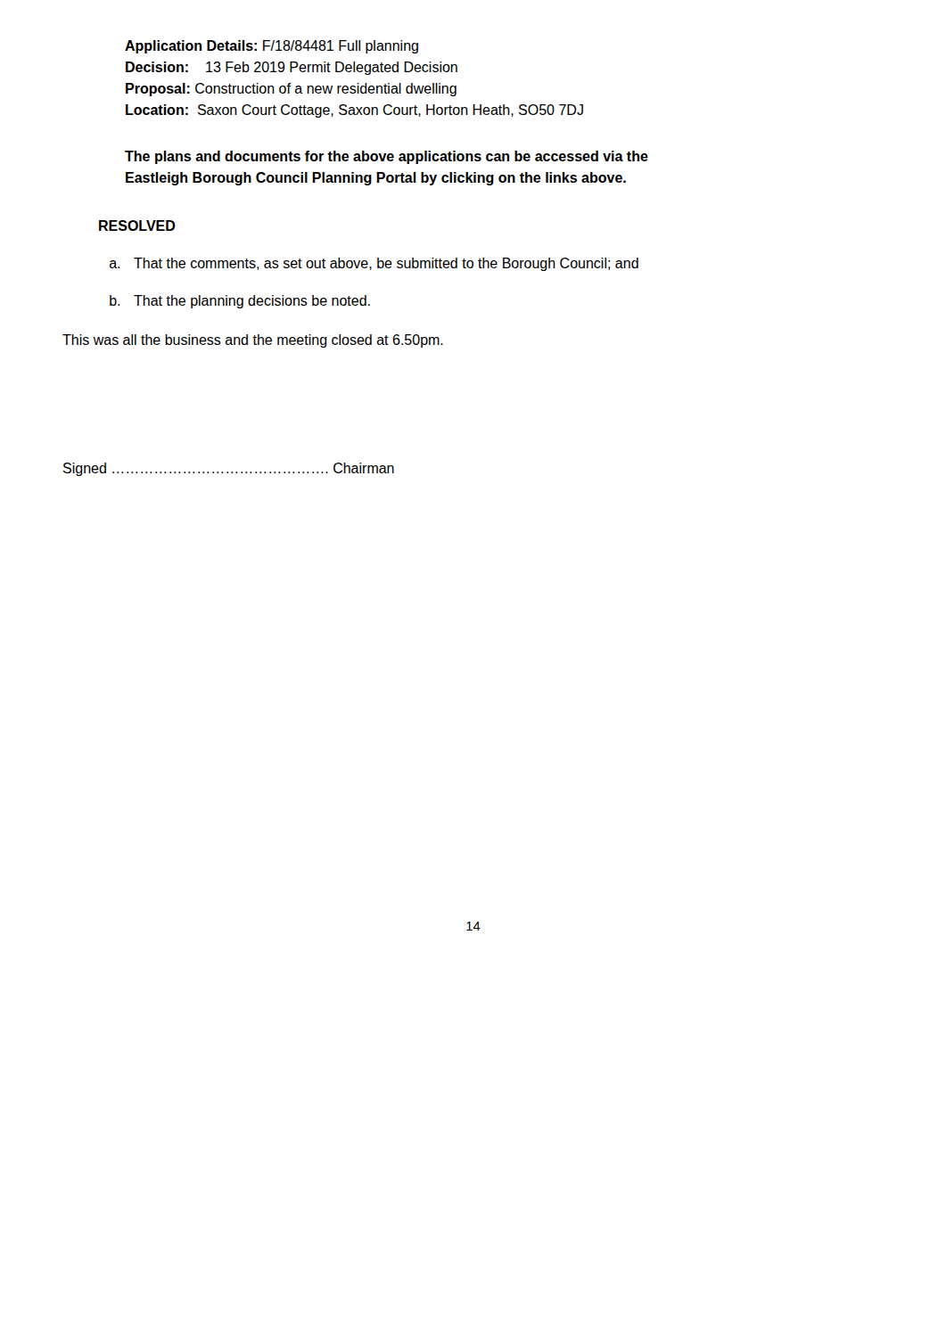Application Details: F/18/84481 Full planning
Decision: 13 Feb 2019 Permit Delegated Decision
Proposal: Construction of a new residential dwelling
Location: Saxon Court Cottage, Saxon Court, Horton Heath, SO50 7DJ
The plans and documents for the above applications can be accessed via the Eastleigh Borough Council Planning Portal by clicking on the links above.
RESOLVED
That the comments, as set out above, be submitted to the Borough Council; and
That the planning decisions be noted.
This was all the business and the meeting closed at 6.50pm.
Signed ………………………………………. Chairman
14